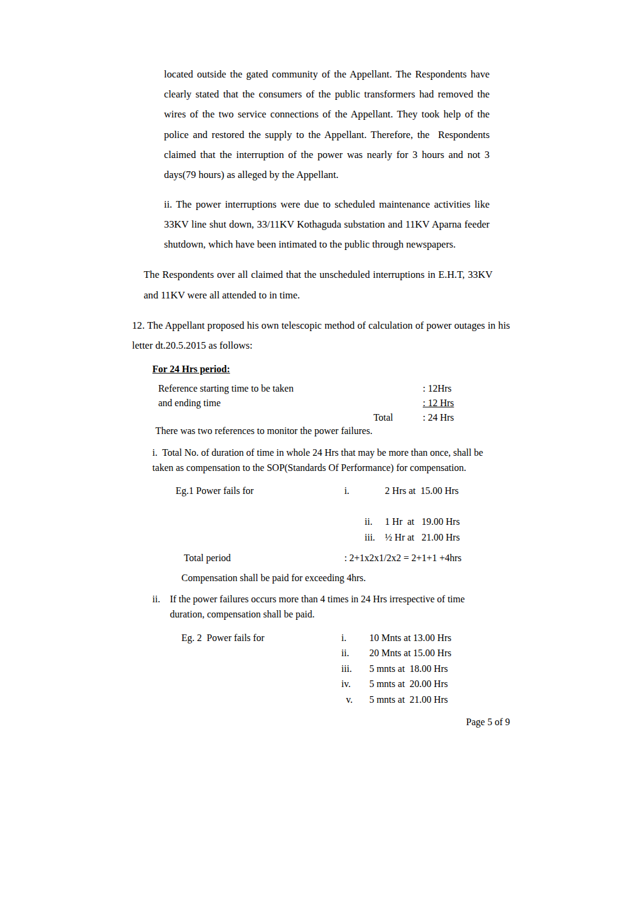located outside the gated community of the Appellant. The Respondents have clearly stated that the consumers of the public transformers had removed the wires of the two service connections of the Appellant. They took help of the police and restored the supply to the Appellant. Therefore, the Respondents claimed that the interruption of the power was nearly for 3 hours and not 3 days(79 hours) as alleged by the Appellant.
ii. The power interruptions were due to scheduled maintenance activities like 33KV line shut down, 33/11KV Kothaguda substation and 11KV Aparna feeder shutdown, which have been intimated to the public through newspapers.
The Respondents over all claimed that the unscheduled interruptions in E.H.T, 33KV and 11KV were all attended to in time.
12. The Appellant proposed his own telescopic method of calculation of power outages in his letter dt.20.5.2015 as follows:
For 24 Hrs period:
| Reference starting time to be taken | | : 12Hrs |
| and ending time | | : 12 Hrs |
| | Total | : 24 Hrs |
There was two references to monitor the power failures.
i. Total No. of duration of time in whole 24 Hrs that may be more than once, shall be taken as compensation to the SOP(Standards Of Performance) for compensation.
| Eg.1 Power fails for | i. | 2 Hrs at 15.00 Hrs |
| | ii. | 1 Hr at 19.00 Hrs |
| | iii. | ½ Hr at 21.00 Hrs |
Total period: 2+1x2x1/2x2 = 2+1+1 +4hrs
Compensation shall be paid for exceeding 4hrs.
ii.
If the power failures occurs more than 4 times in 24 Hrs irrespective of time duration, compensation shall be paid.
| Eg. 2 Power fails for | i. | 10 Mnts at 13.00 Hrs |
| | ii. | 20 Mnts at 15.00 Hrs |
| | iii. | 5 mnts at 18.00 Hrs |
| | iv. | 5 mnts at 20.00 Hrs |
| | v. | 5 mnts at 21.00 Hrs |
Page 5 of 9